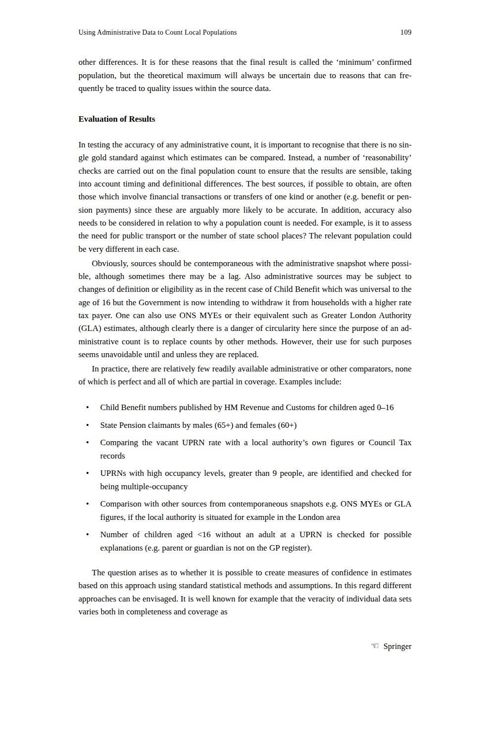Using Administrative Data to Count Local Populations 109
other differences. It is for these reasons that the final result is called the ‘minimum’ confirmed population, but the theoretical maximum will always be uncertain due to reasons that can frequently be traced to quality issues within the source data.
Evaluation of Results
In testing the accuracy of any administrative count, it is important to recognise that there is no single gold standard against which estimates can be compared. Instead, a number of ‘reasonability’ checks are carried out on the final population count to ensure that the results are sensible, taking into account timing and definitional differences. The best sources, if possible to obtain, are often those which involve financial transactions or transfers of one kind or another (e.g. benefit or pension payments) since these are arguably more likely to be accurate. In addition, accuracy also needs to be considered in relation to why a population count is needed. For example, is it to assess the need for public transport or the number of state school places? The relevant population could be very different in each case.
Obviously, sources should be contemporaneous with the administrative snapshot where possible, although sometimes there may be a lag. Also administrative sources may be subject to changes of definition or eligibility as in the recent case of Child Benefit which was universal to the age of 16 but the Government is now intending to withdraw it from households with a higher rate tax payer. One can also use ONS MYEs or their equivalent such as Greater London Authority (GLA) estimates, although clearly there is a danger of circularity here since the purpose of an administrative count is to replace counts by other methods. However, their use for such purposes seems unavoidable until and unless they are replaced.
In practice, there are relatively few readily available administrative or other comparators, none of which is perfect and all of which are partial in coverage. Examples include:
Child Benefit numbers published by HM Revenue and Customs for children aged 0–16
State Pension claimants by males (65+) and females (60+)
Comparing the vacant UPRN rate with a local authority’s own figures or Council Tax records
UPRNs with high occupancy levels, greater than 9 people, are identified and checked for being multiple-occupancy
Comparison with other sources from contemporaneous snapshots e.g. ONS MYEs or GLA figures, if the local authority is situated for example in the London area
Number of children aged <16 without an adult at a UPRN is checked for possible explanations (e.g. parent or guardian is not on the GP register).
The question arises as to whether it is possible to create measures of confidence in estimates based on this approach using standard statistical methods and assumptions. In this regard different approaches can be envisaged. It is well known for example that the veracity of individual data sets varies both in completeness and coverage as
☞Springer